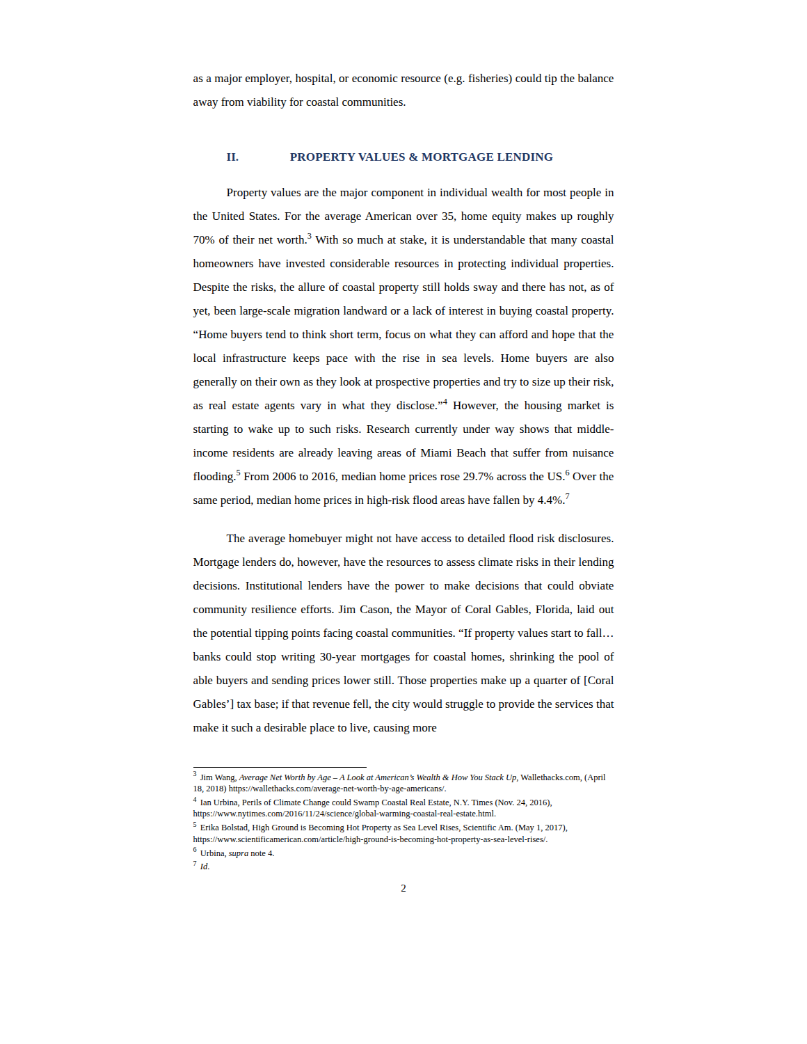as a major employer, hospital, or economic resource (e.g. fisheries) could tip the balance away from viability for coastal communities.
II. PROPERTY VALUES & MORTGAGE LENDING
Property values are the major component in individual wealth for most people in the United States. For the average American over 35, home equity makes up roughly 70% of their net worth.3 With so much at stake, it is understandable that many coastal homeowners have invested considerable resources in protecting individual properties. Despite the risks, the allure of coastal property still holds sway and there has not, as of yet, been large-scale migration landward or a lack of interest in buying coastal property. “Home buyers tend to think short term, focus on what they can afford and hope that the local infrastructure keeps pace with the rise in sea levels. Home buyers are also generally on their own as they look at prospective properties and try to size up their risk, as real estate agents vary in what they disclose.”4 However, the housing market is starting to wake up to such risks. Research currently under way shows that middle-income residents are already leaving areas of Miami Beach that suffer from nuisance flooding.5 From 2006 to 2016, median home prices rose 29.7% across the US.6 Over the same period, median home prices in high-risk flood areas have fallen by 4.4%.7
The average homebuyer might not have access to detailed flood risk disclosures. Mortgage lenders do, however, have the resources to assess climate risks in their lending decisions. Institutional lenders have the power to make decisions that could obviate community resilience efforts. Jim Cason, the Mayor of Coral Gables, Florida, laid out the potential tipping points facing coastal communities. “If property values start to fall…banks could stop writing 30-year mortgages for coastal homes, shrinking the pool of able buyers and sending prices lower still. Those properties make up a quarter of [Coral Gables’] tax base; if that revenue fell, the city would struggle to provide the services that make it such a desirable place to live, causing more
3 Jim Wang, Average Net Worth by Age – A Look at American’s Wealth & How You Stack Up, Wallethacks.com, (April 18, 2018) https://wallethacks.com/average-net-worth-by-age-americans/.
4 Ian Urbina, Perils of Climate Change could Swamp Coastal Real Estate, N.Y. Times (Nov. 24, 2016), https://www.nytimes.com/2016/11/24/science/global-warming-coastal-real-estate.html.
5 Erika Bolstad, High Ground is Becoming Hot Property as Sea Level Rises, Scientific Am. (May 1, 2017), https://www.scientificamerican.com/article/high-ground-is-becoming-hot-property-as-sea-level-rises/.
6 Urbina, supra note 4.
7 Id.
2